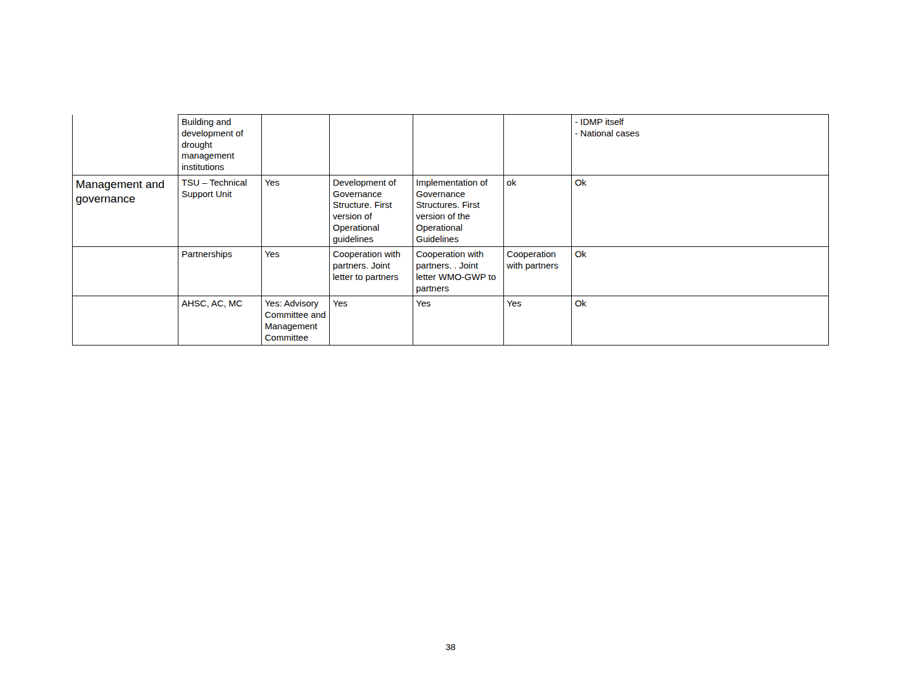| | Building and development of drought management institutions | | | | | - IDMP itself - National cases |
| Management and governance | TSU – Technical Support Unit | Yes | Development of Governance Structure. First version of Operational guidelines | Implementation of Governance Structures. First version of the Operational Guidelines | ok | Ok |
| | Partnerships | Yes | Cooperation with partners. Joint letter to partners | Cooperation with partners. . Joint letter WMO-GWP to partners | Cooperation with partners | Ok |
| | AHSC, AC, MC | Yes: Advisory Committee and Management Committee | Yes | Yes | Yes | Ok |
38